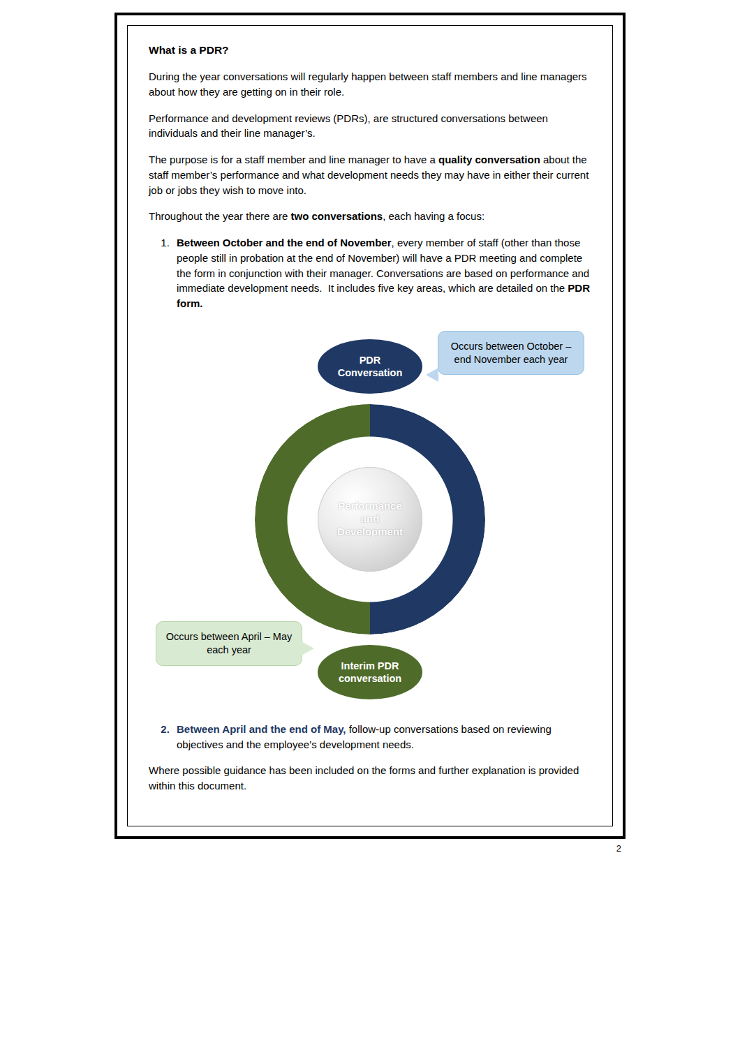What is a PDR?
During the year conversations will regularly happen between staff members and line managers about how they are getting on in their role.
Performance and development reviews (PDRs), are structured conversations between individuals and their line manager’s.
The purpose is for a staff member and line manager to have a quality conversation about the staff member’s performance and what development needs they may have in either their current job or jobs they wish to move into.
Throughout the year there are two conversations, each having a focus:
Between October and the end of November, every member of staff (other than those people still in probation at the end of November) will have a PDR meeting and complete the form in conjunction with their manager. Conversations are based on performance and immediate development needs. It includes five key areas, which are detailed on the PDR form.
Performance
and
Development
PDR
Conversation
Interim PDR
conversation
Occurs between October – end November each year
Occurs between April – May each year
Between April and the end of May, follow-up conversations based on reviewing objectives and the employee’s development needs.
Where possible guidance has been included on the forms and further explanation is provided within this document.
2